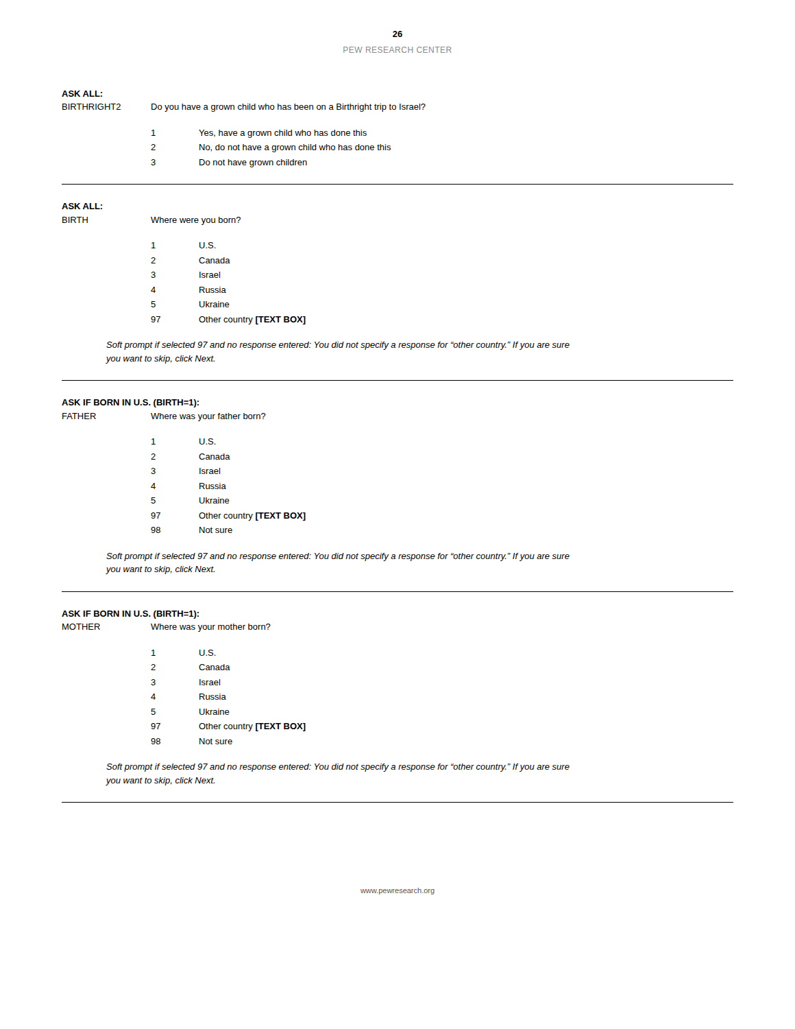26
PEW RESEARCH CENTER
ASK ALL:
BIRTHRIGHT2
Do you have a grown child who has been on a Birthright trip to Israel?
1 Yes, have a grown child who has done this
2 No, do not have a grown child who has done this
3 Do not have grown children
ASK ALL:
BIRTH
Where were you born?
1 U.S.
2 Canada
3 Israel
4 Russia
5 Ukraine
97 Other country [TEXT BOX]
Soft prompt if selected 97 and no response entered: You did not specify a response for “other country.” If you are sure you want to skip, click Next.
ASK IF BORN IN U.S. (BIRTH=1):
FATHER
Where was your father born?
1 U.S.
2 Canada
3 Israel
4 Russia
5 Ukraine
97 Other country [TEXT BOX]
98 Not sure
Soft prompt if selected 97 and no response entered: You did not specify a response for “other country.” If you are sure you want to skip, click Next.
ASK IF BORN IN U.S. (BIRTH=1):
MOTHER
Where was your mother born?
1 U.S.
2 Canada
3 Israel
4 Russia
5 Ukraine
97 Other country [TEXT BOX]
98 Not sure
Soft prompt if selected 97 and no response entered: You did not specify a response for “other country.” If you are sure you want to skip, click Next.
www.pewresearch.org